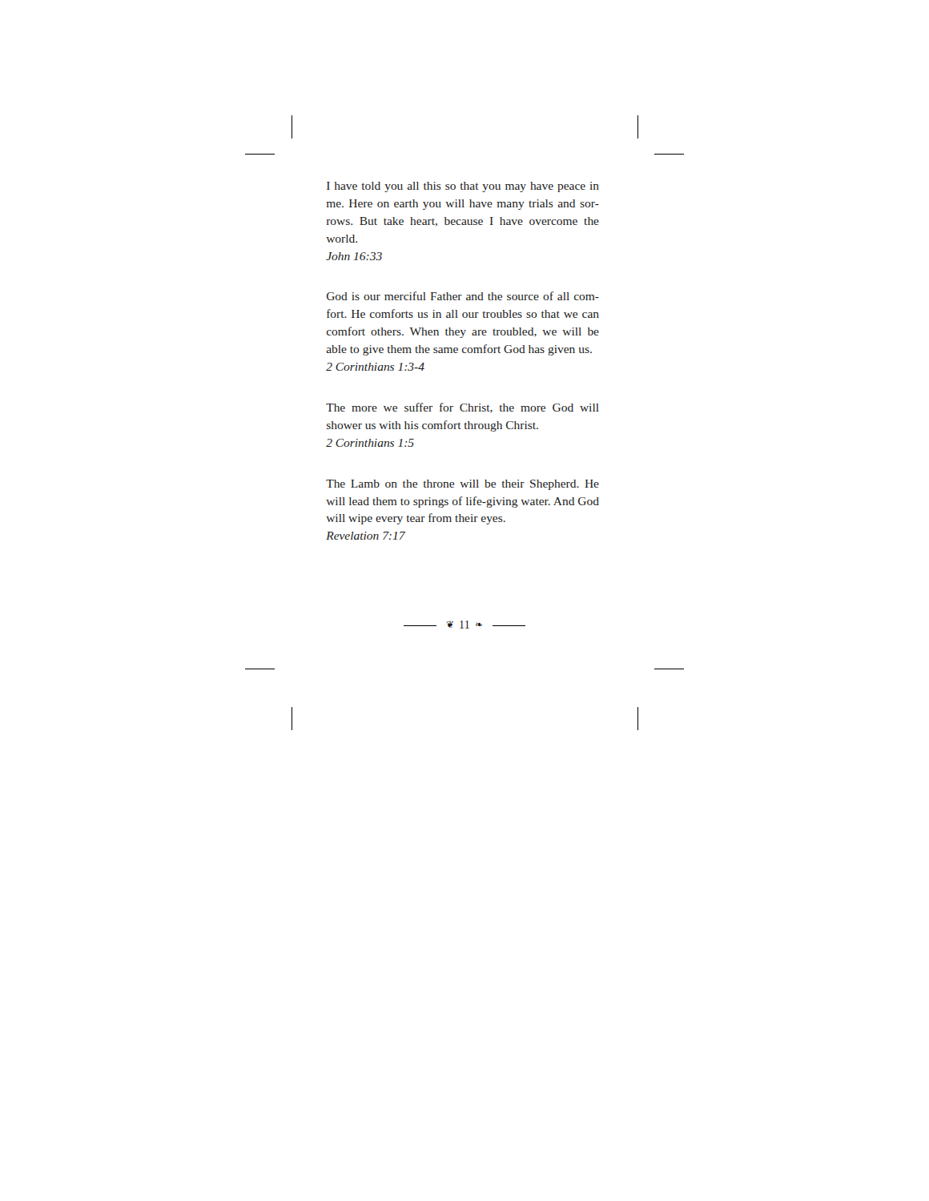I have told you all this so that you may have peace in me. Here on earth you will have many trials and sorrows. But take heart, because I have overcome the world.
John 16:33
God is our merciful Father and the source of all comfort. He comforts us in all our troubles so that we can comfort others. When they are troubled, we will be able to give them the same comfort God has given us.
2 Corinthians 1:3-4
The more we suffer for Christ, the more God will shower us with his comfort through Christ.
2 Corinthians 1:5
The Lamb on the throne will be their Shepherd. He will lead them to springs of life-giving water. And God will wipe every tear from their eyes.
Revelation 7:17
❦11❧